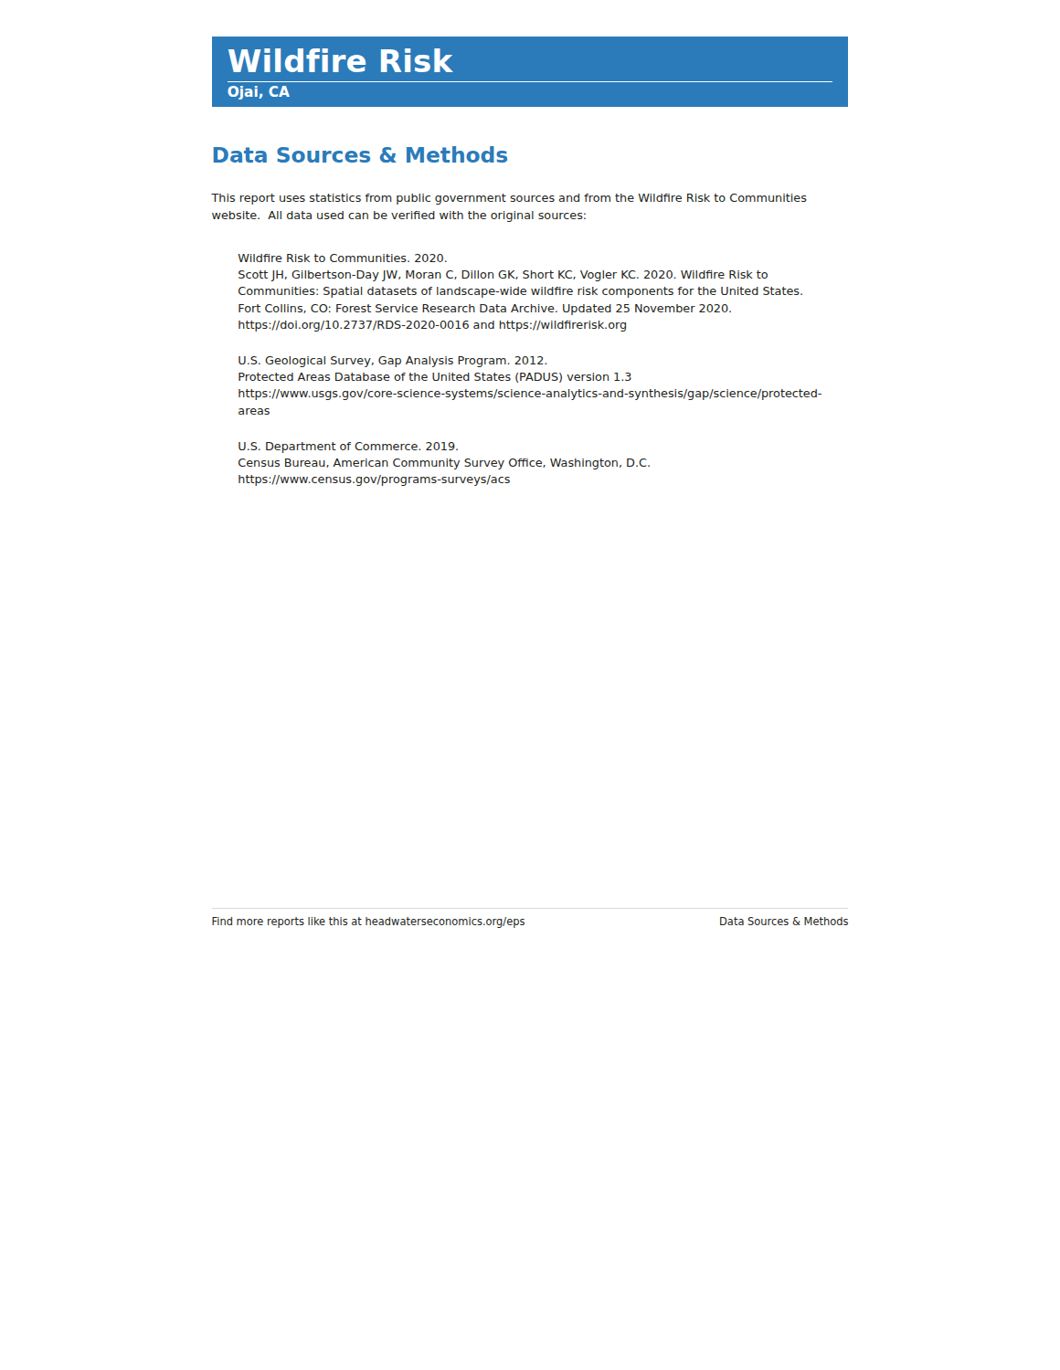Wildfire Risk
Ojai, CA
Data Sources & Methods
This report uses statistics from public government sources and from the Wildfire Risk to Communities website. All data used can be verified with the original sources:
Wildfire Risk to Communities. 2020.
Scott JH, Gilbertson-Day JW, Moran C, Dillon GK, Short KC, Vogler KC. 2020. Wildfire Risk to Communities: Spatial datasets of landscape-wide wildfire risk components for the United States. Fort Collins, CO: Forest Service Research Data Archive. Updated 25 November 2020. https://doi.org/10.2737/RDS-2020-0016 and https://wildfirerisk.org
U.S. Geological Survey, Gap Analysis Program. 2012.
Protected Areas Database of the United States (PADUS) version 1.3
https://www.usgs.gov/core-science-systems/science-analytics-and-synthesis/gap/science/protected-areas
U.S. Department of Commerce. 2019.
Census Bureau, American Community Survey Office, Washington, D.C.
https://www.census.gov/programs-surveys/acs
Find more reports like this at headwaterseconomics.org/eps Data Sources & Methods